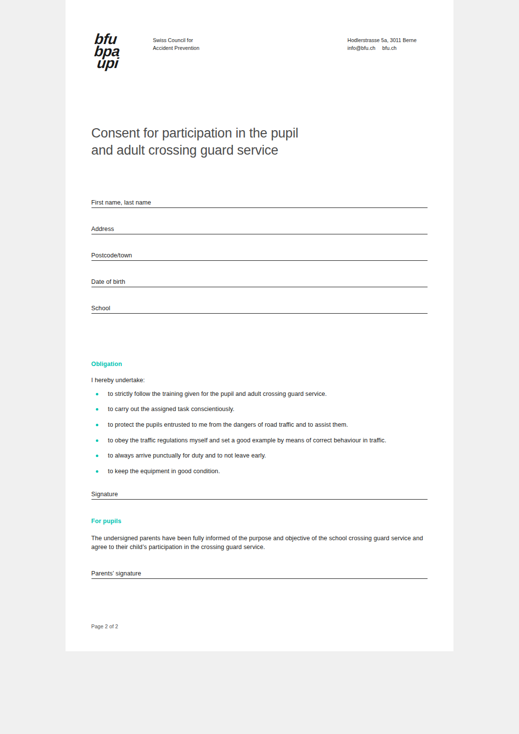bfu bpa upi
Swiss Council for
Accident Prevention
Hodlerstrasse 5a, 3011 Berne
info@bfu.ch bfu.ch
Consent for participation in the pupil
and adult crossing guard service
First name, last name
Address
Postcode/town
Date of birth
School
Obligation
I hereby undertake:
to strictly follow the training given for the pupil and adult crossing guard service.
to carry out the assigned task conscientiously.
to protect the pupils entrusted to me from the dangers of road traffic and to assist them.
to obey the traffic regulations myself and set a good example by means of correct behaviour in traffic.
to always arrive punctually for duty and to not leave early.
to keep the equipment in good condition.
Signature
For pupils
The undersigned parents have been fully informed of the purpose and objective of the school crossing guard service and agree to their child’s participation in the crossing guard service.
Parents’ signature
Page 2 of 2